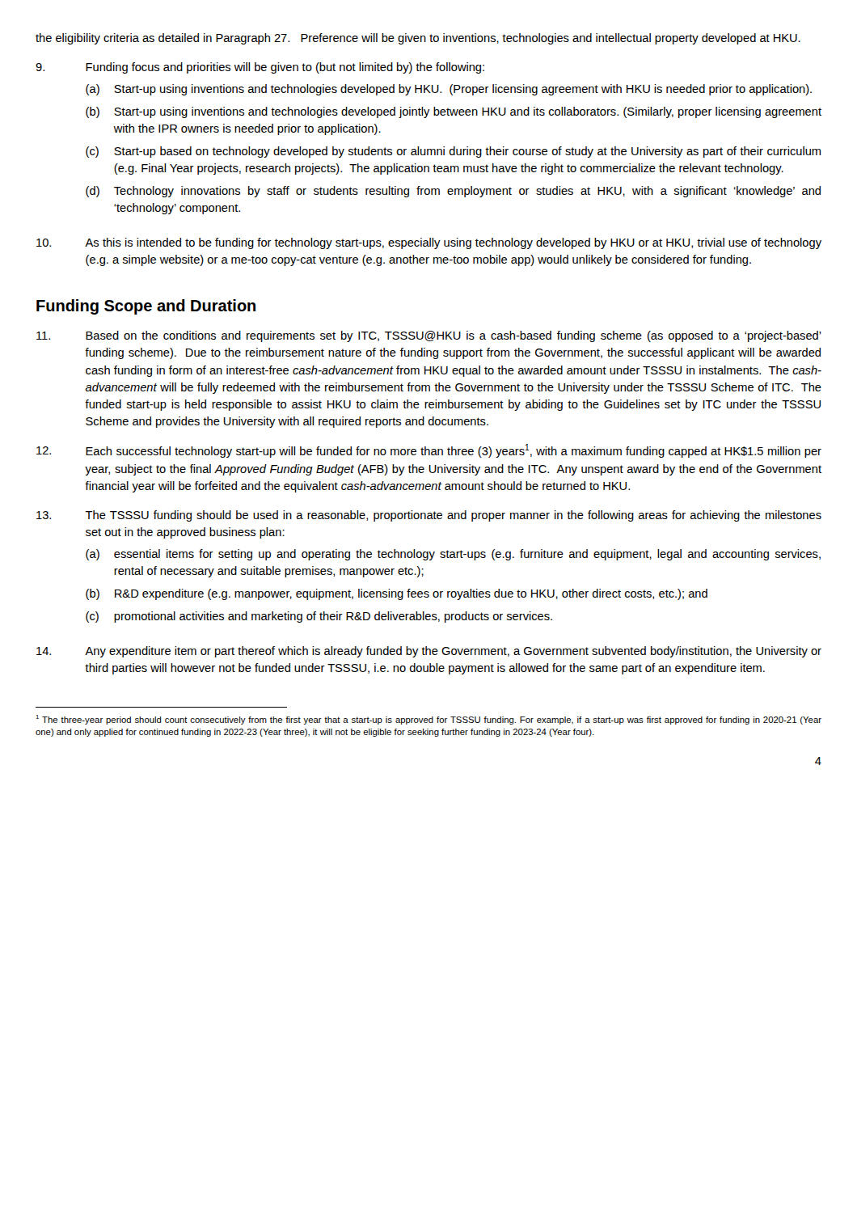the eligibility criteria as detailed in Paragraph 27. Preference will be given to inventions, technologies and intellectual property developed at HKU.
9.
Funding focus and priorities will be given to (but not limited by) the following:
(a) Start-up using inventions and technologies developed by HKU. (Proper licensing agreement with HKU is needed prior to application).
(b) Start-up using inventions and technologies developed jointly between HKU and its collaborators. (Similarly, proper licensing agreement with the IPR owners is needed prior to application).
(c) Start-up based on technology developed by students or alumni during their course of study at the University as part of their curriculum (e.g. Final Year projects, research projects). The application team must have the right to commercialize the relevant technology.
(d) Technology innovations by staff or students resulting from employment or studies at HKU, with a significant ‘knowledge’ and ‘technology’ component.
10.
As this is intended to be funding for technology start-ups, especially using technology developed by HKU or at HKU, trivial use of technology (e.g. a simple website) or a me-too copy-cat venture (e.g. another me-too mobile app) would unlikely be considered for funding.
Funding Scope and Duration
11.
Based on the conditions and requirements set by ITC, TSSSU@HKU is a cash-based funding scheme (as opposed to a ‘project-based’ funding scheme). Due to the reimbursement nature of the funding support from the Government, the successful applicant will be awarded cash funding in form of an interest-free cash-advancement from HKU equal to the awarded amount under TSSSU in instalments. The cash-advancement will be fully redeemed with the reimbursement from the Government to the University under the TSSSU Scheme of ITC. The funded start-up is held responsible to assist HKU to claim the reimbursement by abiding to the Guidelines set by ITC under the TSSSU Scheme and provides the University with all required reports and documents.
12.
Each successful technology start-up will be funded for no more than three (3) years1, with a maximum funding capped at HK$1.5 million per year, subject to the final Approved Funding Budget (AFB) by the University and the ITC. Any unspent award by the end of the Government financial year will be forfeited and the equivalent cash-advancement amount should be returned to HKU.
13.
The TSSSU funding should be used in a reasonable, proportionate and proper manner in the following areas for achieving the milestones set out in the approved business plan:
(a) essential items for setting up and operating the technology start-ups (e.g. furniture and equipment, legal and accounting services, rental of necessary and suitable premises, manpower etc.);
(b) R&D expenditure (e.g. manpower, equipment, licensing fees or royalties due to HKU, other direct costs, etc.); and
(c) promotional activities and marketing of their R&D deliverables, products or services.
14.
Any expenditure item or part thereof which is already funded by the Government, a Government subvented body/institution, the University or third parties will however not be funded under TSSSU, i.e. no double payment is allowed for the same part of an expenditure item.
1 The three-year period should count consecutively from the first year that a start-up is approved for TSSSU funding. For example, if a start-up was first approved for funding in 2020-21 (Year one) and only applied for continued funding in 2022-23 (Year three), it will not be eligible for seeking further funding in 2023-24 (Year four).
4